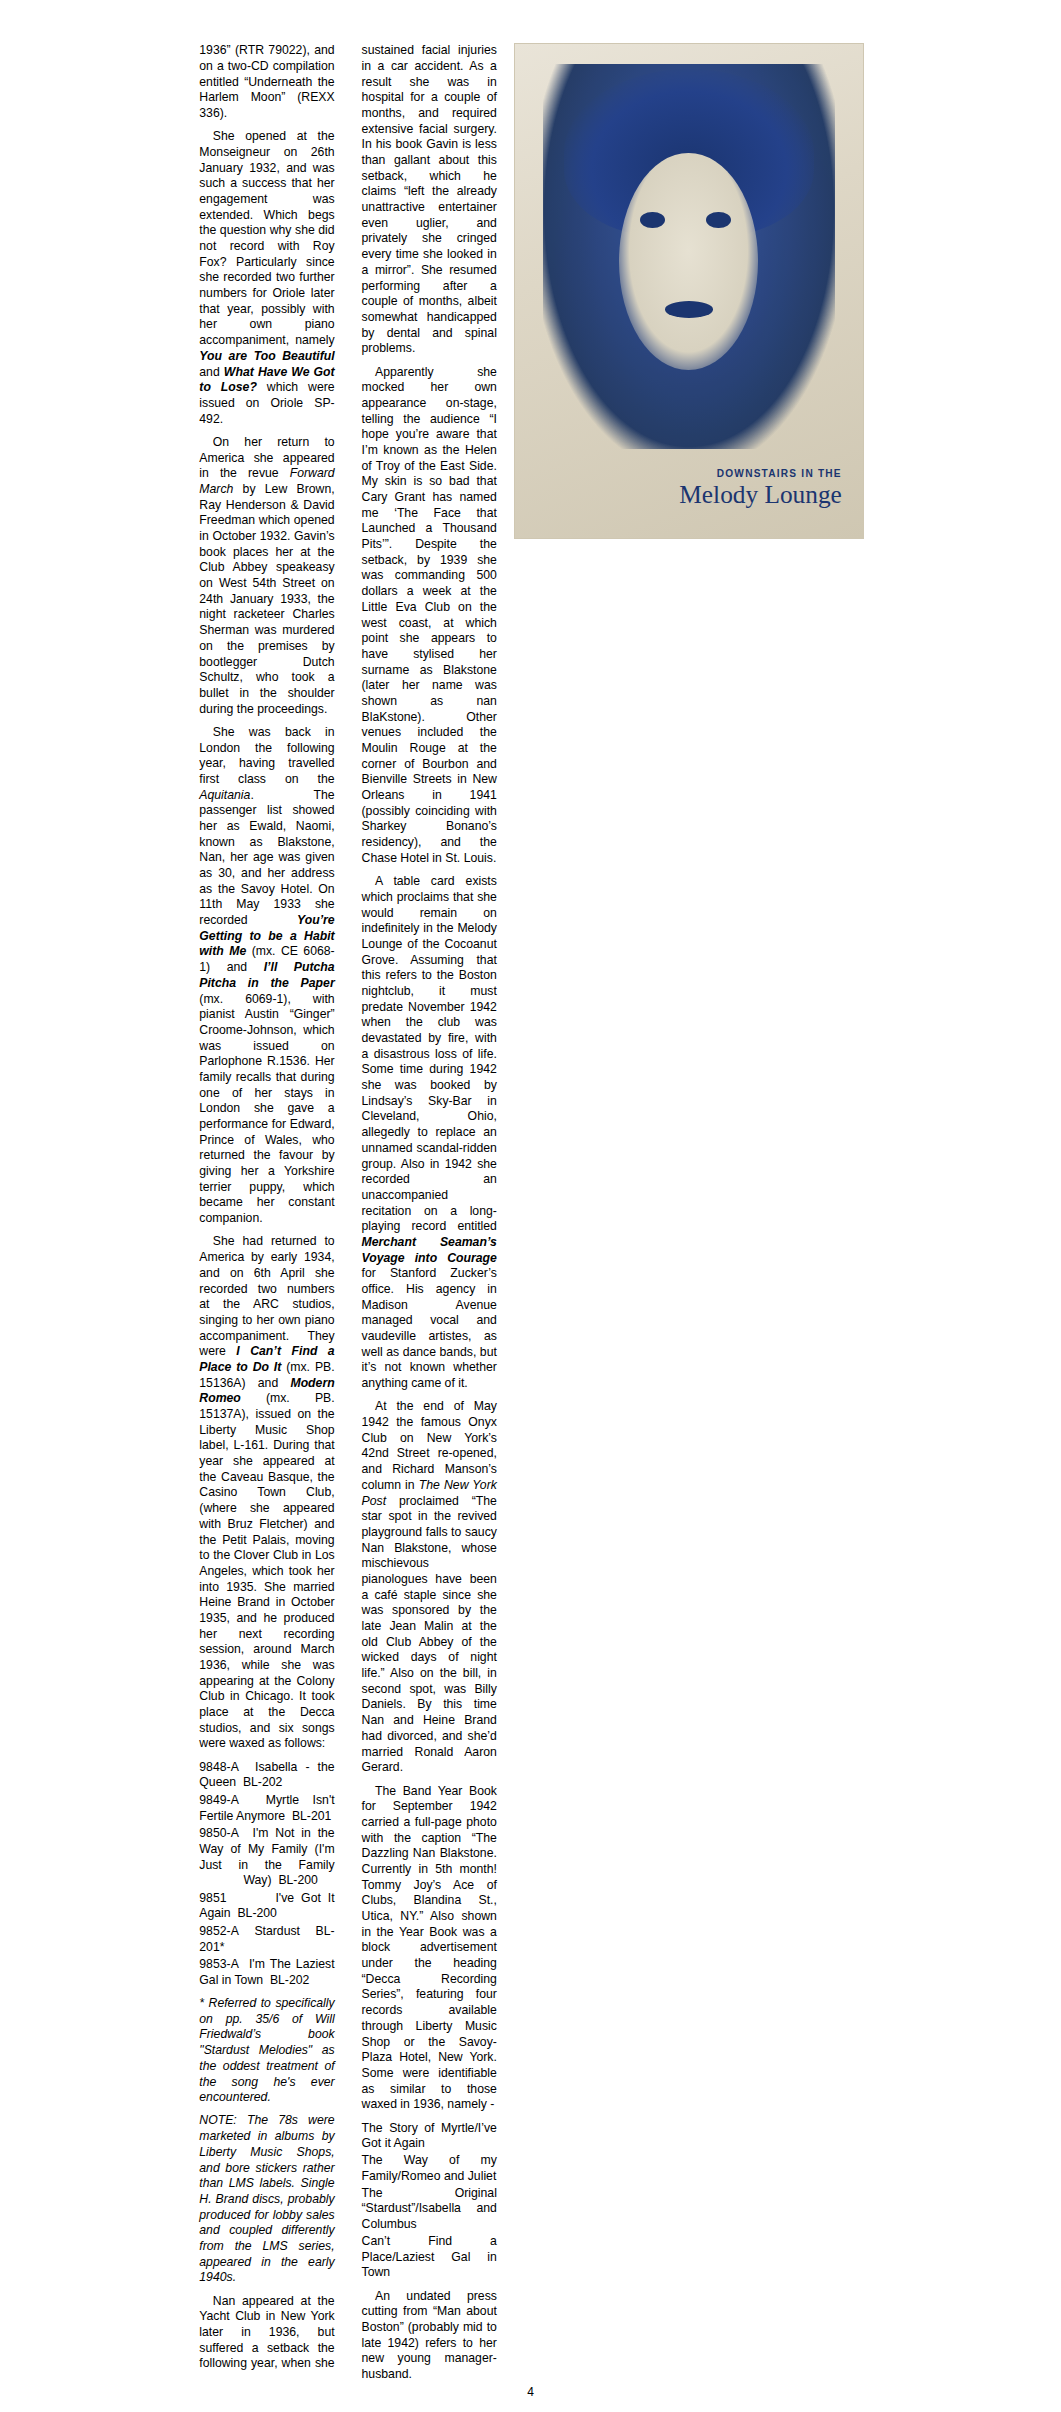DOWNSTAIRS IN THE Melody Lounge
1936” (RTR 79022), and on a two-CD compilation entitled “Underneath the Harlem Moon” (REXX 336).
She opened at the Monseigneur on 26th January 1932, and was such a success that her engagement was extended. Which begs the question why she did not record with Roy Fox? Particularly since she recorded two further numbers for Oriole later that year, possibly with her own piano accompaniment, namely You are Too Beautiful and What Have We Got to Lose? which were issued on Oriole SP-492.
On her return to America she appeared in the revue Forward March by Lew Brown, Ray Henderson & David Freedman which opened in October 1932. Gavin’s book places her at the Club Abbey speakeasy on West 54th Street on 24th January 1933, the night racketeer Charles Sherman was murdered on the premises by bootlegger Dutch Schultz, who took a bullet in the shoulder during the proceedings.
She was back in London the following year, having travelled first class on the Aquitania. The passenger list showed her as Ewald, Naomi, known as Blakstone, Nan, her age was given as 30, and her address as the Savoy Hotel. On 11th May 1933 she recorded You’re Getting to be a Habit with Me (mx. CE 6068-1) and I’ll Putcha Pitcha in the Paper (mx. 6069-1), with pianist Austin “Ginger” Croome-Johnson, which was issued on Parlophone R.1536. Her family recalls that during one of her stays in London she gave a performance for Edward, Prince of Wales, who returned the favour by giving her a Yorkshire terrier puppy, which became her constant companion.
She had returned to America by early 1934, and on 6th April she recorded two numbers at the ARC studios, singing to her own piano accompaniment. They were I Can’t Find a Place to Do It (mx. PB. 15136A) and Modern Romeo (mx. PB. 15137A), issued on the Liberty Music Shop label, L-161. During that year she appeared at the Caveau Basque, the Casino Town Club, (where she appeared with Bruz Fletcher) and the Petit Palais, moving to the Clover Club in Los Angeles, which took her into 1935. She married Heine Brand in October 1935, and he produced her next recording session, around March 1936, while she was appearing at the Colony Club in Chicago. It took place at the Decca studios, and six songs were waxed as follows:
9848-A Isabella - the Queen BL-202
9849-A Myrtle Isn't Fertile Anymore BL-201
9850-A I'm Not in the Way of My Family (I'm Just in the Family Way) BL-200
9851 I've Got It Again BL-200
9852-A Stardust BL-201*
9853-A I'm The Laziest Gal in Town BL-202
* Referred to specifically on pp. 35/6 of Will Friedwald’s book "Stardust Melodies" as the oddest treatment of the song he's ever encountered.
NOTE: The 78s were marketed in albums by Liberty Music Shops, and bore stickers rather than LMS labels. Single H. Brand discs, probably produced for lobby sales and coupled differently from the LMS series, appeared in the early 1940s.
Nan appeared at the Yacht Club in New York later in 1936, but suffered a setback the following year, when she sustained facial injuries in a car accident. As a result she was in hospital for a couple of months, and required extensive facial surgery. In his book Gavin is less than gallant about this setback, which he claims “left the already unattractive entertainer even uglier, and privately she cringed every time she looked in a mirror”. She resumed performing after a couple of months, albeit somewhat handicapped by dental and spinal problems.
Apparently she mocked her own appearance on-stage, telling the audience “I hope you’re aware that I’m known as the Helen of Troy of the East Side. My skin is so bad that Cary Grant has named me ‘The Face that Launched a Thousand Pits’”. Despite the setback, by 1939 she was commanding 500 dollars a week at the Little Eva Club on the west coast, at which point she appears to have stylised her surname as Blakstone (later her name was shown as nan BlaKstone). Other venues included the Moulin Rouge at the corner of Bourbon and Bienville Streets in New Orleans in 1941 (possibly coinciding with Sharkey Bonano’s residency), and the Chase Hotel in St. Louis.
A table card exists which proclaims that she would remain on indefinitely in the Melody Lounge of the Cocoanut Grove. Assuming that this refers to the Boston nightclub, it must predate November 1942 when the club was devastated by fire, with a disastrous loss of life. Some time during 1942 she was booked by Lindsay’s Sky-Bar in Cleveland, Ohio, allegedly to replace an unnamed scandal-ridden group. Also in 1942 she recorded an unaccompanied recitation on a long-playing record entitled Merchant Seaman’s Voyage into Courage for Stanford Zucker’s office. His agency in Madison Avenue managed vocal and vaudeville artistes, as well as dance bands, but it’s not known whether anything came of it.
At the end of May 1942 the famous Onyx Club on New York’s 42nd Street re-opened, and Richard Manson’s column in The New York Post proclaimed “The star spot in the revived playground falls to saucy Nan Blakstone, whose mischievous pianologues have been a café staple since she was sponsored by the late Jean Malin at the old Club Abbey of the wicked days of night life.” Also on the bill, in second spot, was Billy Daniels. By this time Nan and Heine Brand had divorced, and she’d married Ronald Aaron Gerard.
The Band Year Book for September 1942 carried a full-page photo with the caption “The Dazzling Nan Blakstone. Currently in 5th month! Tommy Joy’s Ace of Clubs, Blandina St., Utica, NY.” Also shown in the Year Book was a block advertisement under the heading “Decca Recording Series”, featuring four records available through Liberty Music Shop or the Savoy-Plaza Hotel, New York. Some were identifiable as similar to those waxed in 1936, namely -
The Story of Myrtle/I’ve Got it Again
The Way of my Family/Romeo and Juliet
The Original “Stardust”/Isabella and Columbus
Can’t Find a Place/Laziest Gal in Town
An undated press cutting from “Man about Boston” (probably mid to late 1942) refers to her new young manager-husband.
4